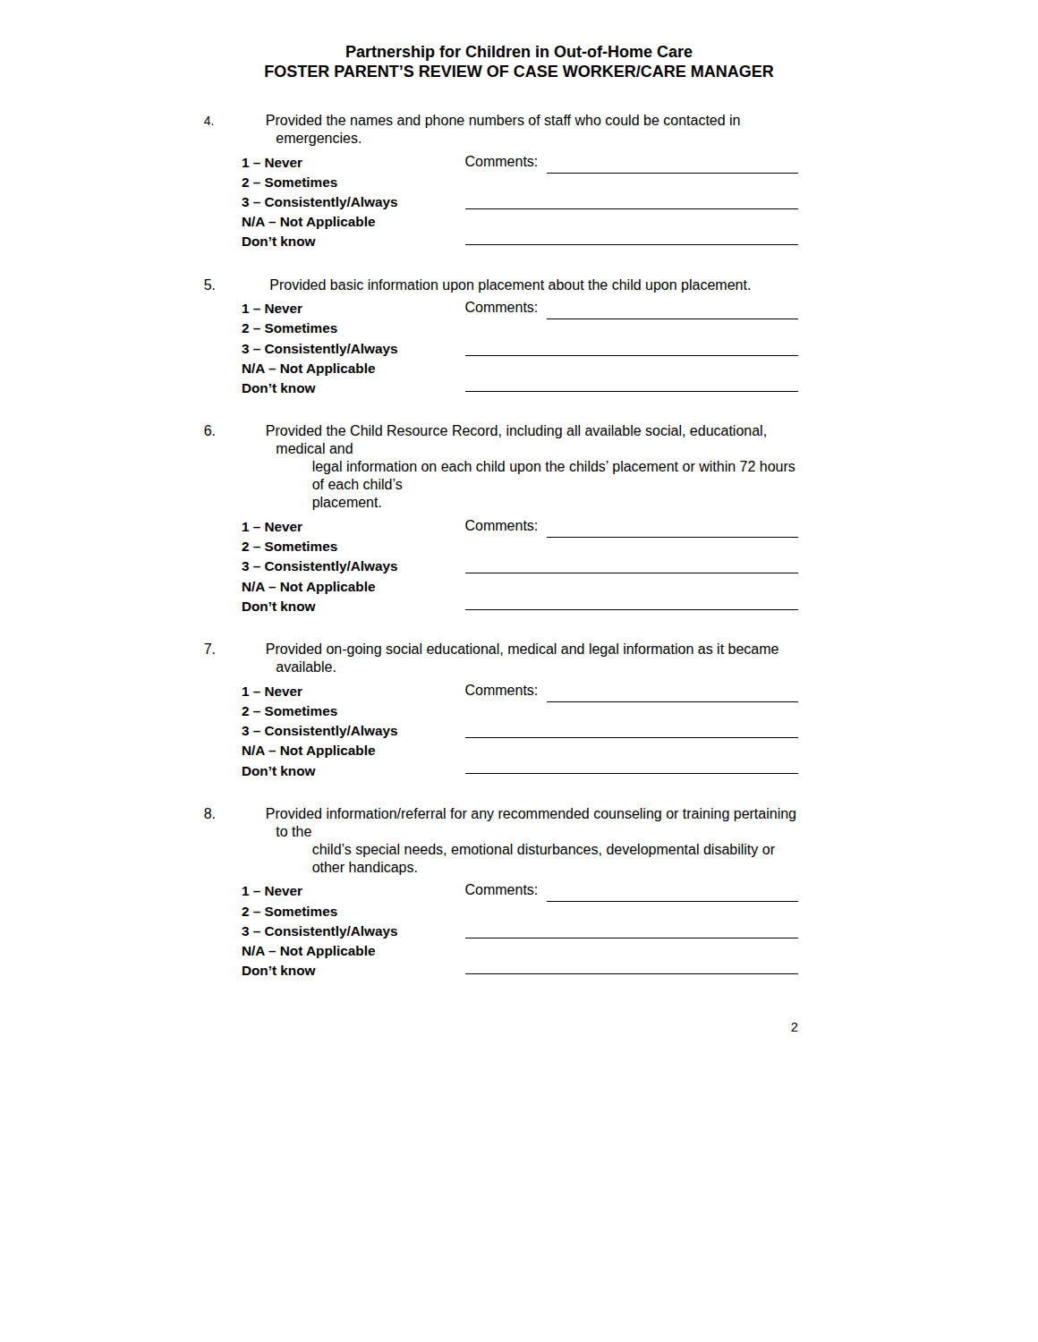Partnership for Children in Out-of-Home Care FOSTER PARENT’S REVIEW OF CASE WORKER/CARE MANAGER
4. Provided the names and phone numbers of staff who could be contacted in emergencies.
1 – Never
2 – Sometimes
3 – Consistently/Always
N/A – Not Applicable
Don’t know
Comments:
5. Provided basic information upon placement about the child upon placement.
1 – Never
2 – Sometimes
3 – Consistently/Always
N/A – Not Applicable
Don’t know
Comments:
6. Provided the Child Resource Record, including all available social, educational, medical andlegal information on each child upon the childs’ placement or within 72 hours of each child’s placement.
1 – Never
2 – Sometimes
3 – Consistently/Always
N/A – Not Applicable
Don’t know
Comments:
7. Provided on-going social educational, medical and legal information as it became available.
1 – Never
2 – Sometimes
3 – Consistently/Always
N/A – Not Applicable
Don’t know
Comments:
8. Provided information/referral for any recommended counseling or training pertaining to thechild’s special needs, emotional disturbances, developmental disability or other handicaps.
1 – Never
2 – Sometimes
3 – Consistently/Always
N/A – Not Applicable
Don’t know
Comments:
2